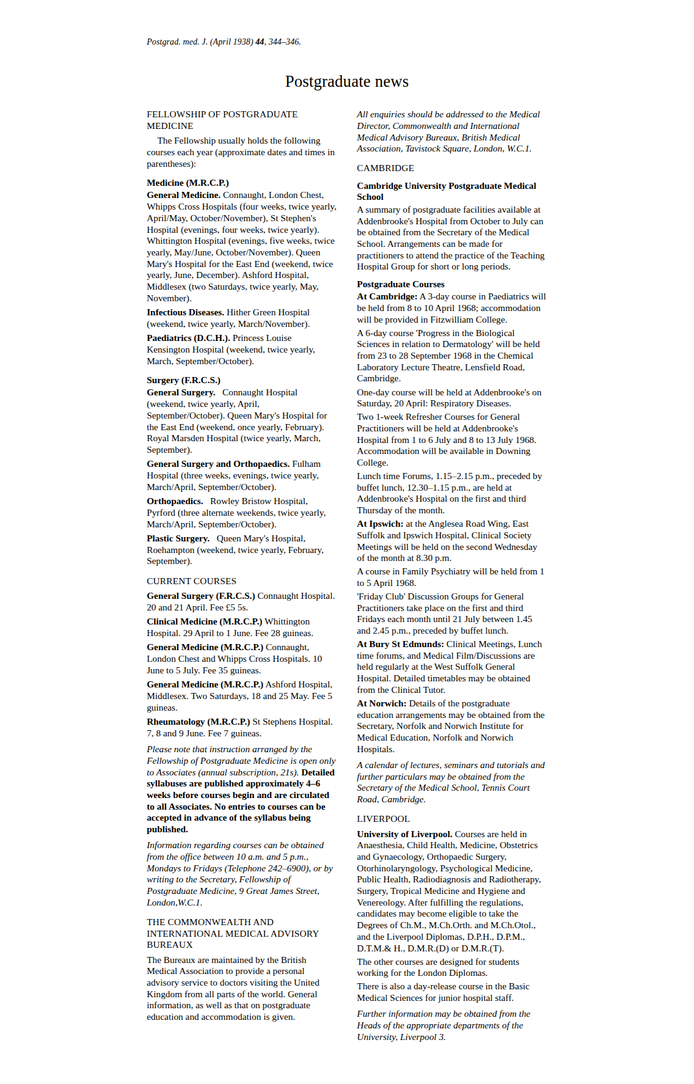Postgrad. med. J. (April 1938) 44, 344–346.
Postgraduate news
FELLOWSHIP OF POSTGRADUATE MEDICINE
The Fellowship usually holds the following courses each year (approximate dates and times in parentheses):
Medicine (M.R.C.P.)
General Medicine. Connaught, London Chest, Whipps Cross Hospitals (four weeks, twice yearly, April/May, October/November), St Stephen's Hospital (evenings, four weeks, twice yearly). Whittington Hospital (evenings, five weeks, twice yearly, May/June, October/November). Queen Mary's Hospital for the East End (weekend, twice yearly, June, December). Ashford Hospital, Middlesex (two Saturdays, twice yearly, May, November).
Infectious Diseases. Hither Green Hospital (weekend, twice yearly, March/November).
Paediatrics (D.C.H.). Princess Louise Kensington Hospital (weekend, twice yearly, March, September/October).
Surgery (F.R.C.S.)
General Surgery. Connaught Hospital (weekend, twice yearly, April, September/October). Queen Mary's Hospital for the East End (weekend, once yearly, February). Royal Marsden Hospital (twice yearly, March, September).
General Surgery and Orthopaedics. Fulham Hospital (three weeks, evenings, twice yearly, March/April, September/October).
Orthopaedics. Rowley Bristow Hospital, Pyrford (three alternate weekends, twice yearly, March/April, September/October).
Plastic Surgery. Queen Mary's Hospital, Roehampton (weekend, twice yearly, February, September).
CURRENT COURSES
General Surgery (F.R.C.S.) Connaught Hospital. 20 and 21 April. Fee £5 5s.
Clinical Medicine (M.R.C.P.) Whittington Hospital. 29 April to 1 June. Fee 28 guineas.
General Medicine (M.R.C.P.) Connaught, London Chest and Whipps Cross Hospitals. 10 June to 5 July. Fee 35 guineas.
General Medicine (M.R.C.P.) Ashford Hospital, Middlesex. Two Saturdays, 18 and 25 May. Fee 5 guineas.
Rheumatology (M.R.C.P.) St Stephens Hospital. 7, 8 and 9 June. Fee 7 guineas.
Please note that instruction arranged by the Fellowship of Postgraduate Medicine is open only to Associates (annual subscription, 21s). Detailed syllabuses are published approximately 4–6 weeks before courses begin and are circulated to all Associates. No entries to courses can be accepted in advance of the syllabus being published.
Information regarding courses can be obtained from the office between 10 a.m. and 5 p.m., Mondays to Fridays (Telephone 242–6900), or by writing to the Secretary, Fellowship of Postgraduate Medicine, 9 Great James Street, London,W.C.1.
THE COMMONWEALTH AND INTERNATIONAL MEDICAL ADVISORY BUREAUX
The Bureaux are maintained by the British Medical Association to provide a personal advisory service to doctors visiting the United Kingdom from all parts of the world. General information, as well as that on postgraduate education and accommodation is given.
All enquiries should be addressed to the Medical Director, Commonwealth and International Medical Advisory Bureaux, British Medical Association, Tavistock Square, London, W.C.1.
CAMBRIDGE
Cambridge University Postgraduate Medical School
A summary of postgraduate facilities available at Addenbrooke's Hospital from October to July can be obtained from the Secretary of the Medical School. Arrangements can be made for practitioners to attend the practice of the Teaching Hospital Group for short or long periods.
Postgraduate Courses
At Cambridge: A 3-day course in Paediatrics will be held from 8 to 10 April 1968; accommodation will be provided in Fitzwilliam College.
A 6-day course 'Progress in the Biological Sciences in relation to Dermatology' will be held from 23 to 28 September 1968 in the Chemical Laboratory Lecture Theatre, Lensfield Road, Cambridge.
One-day course will be held at Addenbrooke's on Saturday, 20 April: Respiratory Diseases.
Two 1-week Refresher Courses for General Practitioners will be held at Addenbrooke's Hospital from 1 to 6 July and 8 to 13 July 1968. Accommodation will be available in Downing College.
Lunch time Forums, 1.15–2.15 p.m., preceded by buffet lunch, 12.30–1.15 p.m., are held at Addenbrooke's Hospital on the first and third Thursday of the month.
At Ipswich: at the Anglesea Road Wing, East Suffolk and Ipswich Hospital, Clinical Society Meetings will be held on the second Wednesday of the month at 8.30 p.m.
A course in Family Psychiatry will be held from 1 to 5 April 1968.
'Friday Club' Discussion Groups for General Practitioners take place on the first and third Fridays each month until 21 July between 1.45 and 2.45 p.m., preceded by buffet lunch.
At Bury St Edmunds: Clinical Meetings, Lunch time forums, and Medical Film/Discussions are held regularly at the West Suffolk General Hospital. Detailed timetables may be obtained from the Clinical Tutor.
At Norwich: Details of the postgraduate education arrangements may be obtained from the Secretary, Norfolk and Norwich Institute for Medical Education, Norfolk and Norwich Hospitals.
A calendar of lectures, seminars and tutorials and further particulars may be obtained from the Secretary of the Medical School, Tennis Court Road, Cambridge.
LIVERPOOL
University of Liverpool. Courses are held in Anaesthesia, Child Health, Medicine, Obstetrics and Gynaecology, Orthopaedic Surgery, Otorhinolaryngology, Psychological Medicine, Public Health, Radiodiagnosis and Radiotherapy, Surgery, Tropical Medicine and Hygiene and Venereology. After fulfilling the regulations, candidates may become eligible to take the Degrees of Ch.M., M.Ch.Orth. and M.Ch.Otol., and the Liverpool Diplomas, D.P.H., D.P.M., D.T.M.& H., D.M.R.(D) or D.M.R.(T).
The other courses are designed for students working for the London Diplomas.
There is also a day-release course in the Basic Medical Sciences for junior hospital staff.
Further information may be obtained from the Heads of the appropriate departments of the University, Liverpool 3.